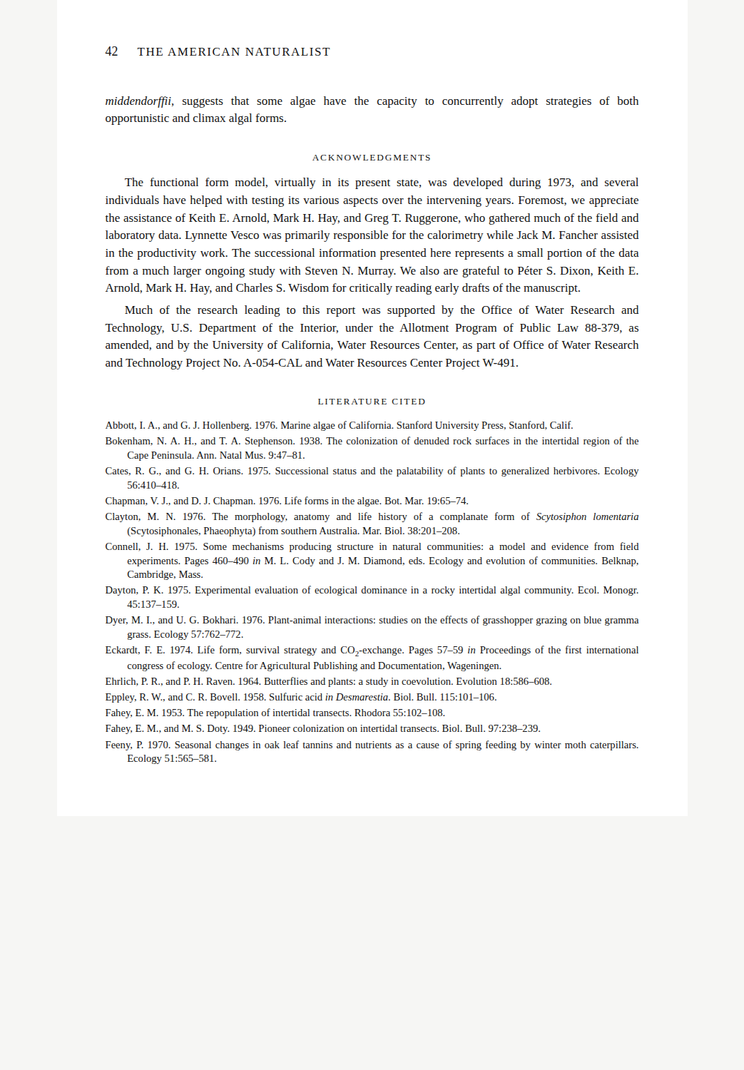42 THE AMERICAN NATURALIST
middendorffii, suggests that some algae have the capacity to concurrently adopt strategies of both opportunistic and climax algal forms.
Acknowledgments
The functional form model, virtually in its present state, was developed during 1973, and several individuals have helped with testing its various aspects over the intervening years. Foremost, we appreciate the assistance of Keith E. Arnold, Mark H. Hay, and Greg T. Ruggerone, who gathered much of the field and laboratory data. Lynnette Vesco was primarily responsible for the calorimetry while Jack M. Fancher assisted in the productivity work. The successional information presented here represents a small portion of the data from a much larger ongoing study with Steven N. Murray. We also are grateful to Péter S. Dixon, Keith E. Arnold, Mark H. Hay, and Charles S. Wisdom for critically reading early drafts of the manuscript.
Much of the research leading to this report was supported by the Office of Water Research and Technology, U.S. Department of the Interior, under the Allotment Program of Public Law 88-379, as amended, and by the University of California, Water Resources Center, as part of Office of Water Research and Technology Project No. A-054-CAL and Water Resources Center Project W-491.
Literature Cited
Abbott, I. A., and G. J. Hollenberg. 1976. Marine algae of California. Stanford University Press, Stanford, Calif.
Bokenham, N. A. H., and T. A. Stephenson. 1938. The colonization of denuded rock surfaces in the intertidal region of the Cape Peninsula. Ann. Natal Mus. 9:47–81.
Cates, R. G., and G. H. Orians. 1975. Successional status and the palatability of plants to generalized herbivores. Ecology 56:410–418.
Chapman, V. J., and D. J. Chapman. 1976. Life forms in the algae. Bot. Mar. 19:65–74.
Clayton, M. N. 1976. The morphology, anatomy and life history of a complanate form of Scytosiphon lomentaria (Scytosiphonales, Phaeophyta) from southern Australia. Mar. Biol. 38:201–208.
Connell, J. H. 1975. Some mechanisms producing structure in natural communities: a model and evidence from field experiments. Pages 460–490 in M. L. Cody and J. M. Diamond, eds. Ecology and evolution of communities. Belknap, Cambridge, Mass.
Dayton, P. K. 1975. Experimental evaluation of ecological dominance in a rocky intertidal algal community. Ecol. Monogr. 45:137–159.
Dyer, M. I., and U. G. Bokhari. 1976. Plant-animal interactions: studies on the effects of grasshopper grazing on blue gramma grass. Ecology 57:762–772.
Eckardt, F. E. 1974. Life form, survival strategy and CO2-exchange. Pages 57–59 in Proceedings of the first international congress of ecology. Centre for Agricultural Publishing and Documentation, Wageningen.
Ehrlich, P. R., and P. H. Raven. 1964. Butterflies and plants: a study in coevolution. Evolution 18:586–608.
Eppley, R. W., and C. R. Bovell. 1958. Sulfuric acid in Desmarestia. Biol. Bull. 115:101–106.
Fahey, E. M. 1953. The repopulation of intertidal transects. Rhodora 55:102–108.
Fahey, E. M., and M. S. Doty. 1949. Pioneer colonization on intertidal transects. Biol. Bull. 97:238–239.
Feeny, P. 1970. Seasonal changes in oak leaf tannins and nutrients as a cause of spring feeding by winter moth caterpillars. Ecology 51:565–581.